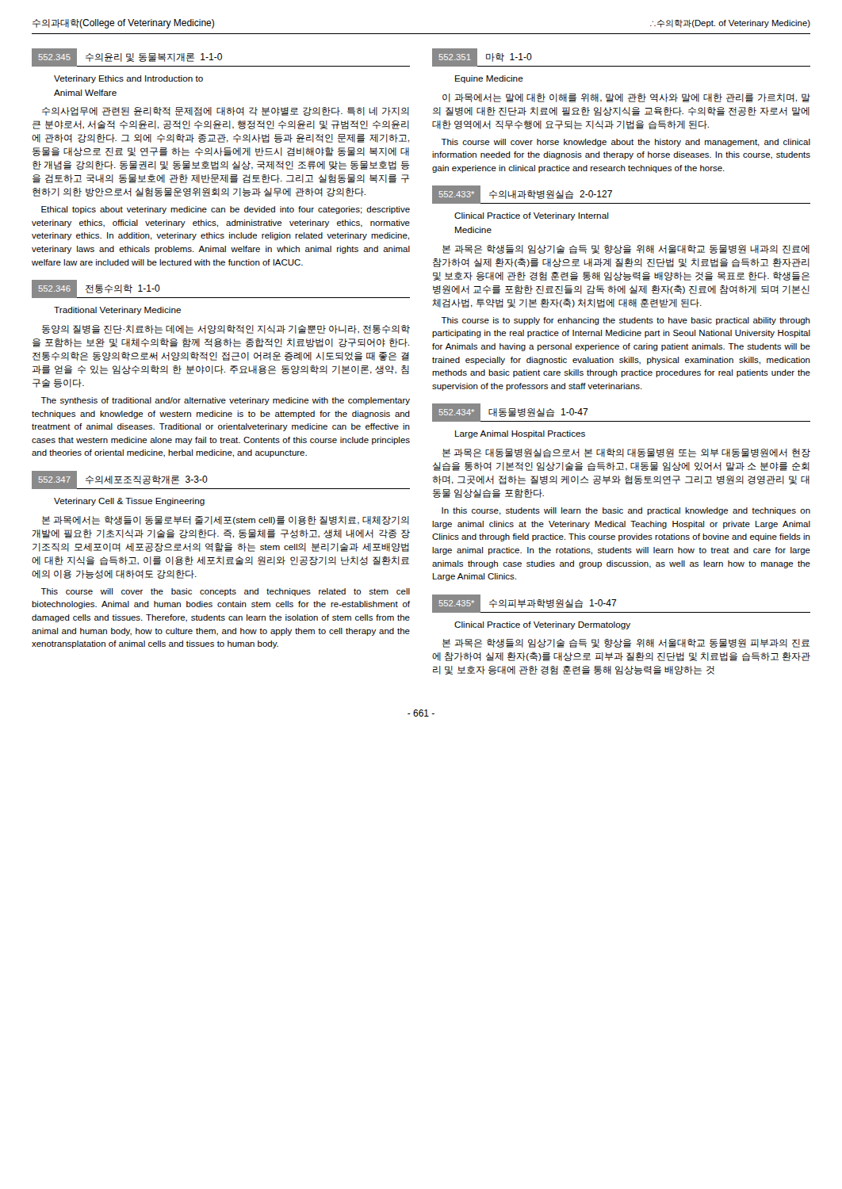수의과대학(College of Veterinary Medicine)
∴수의학과(Dept. of Veterinary Medicine)
552.345
수의윤리 및 동물복지개론 1-1-0
Veterinary Ethics and Introduction to Animal Welfare
수의사업무에 관련된 윤리학적 문제점에 대하여 각 분야별로 강의한다. 특히 네 가지의 큰 분야로서, 서술적 수의윤리, 공적인 수의윤리, 행정적인 수의윤리 및 규범적인 수의윤리에 관하여 강의한다. 그 외에 수의학과 종교관, 수의사법 등과 윤리적인 문제를 제기하고, 동물을 대상으로 진료 및 연구를 하는 수의사들에게 반드시 겸비해야할 동물의 복지에 대한 개념을 강의한다. 동물권리 및 동물보호법의 실상, 국제적인 조류에 맞는 동물보호법 등을 검토하고 국내의 동물보호에 관한 제반문제를 검토한다. 그리고 실험동물의 복지를 구현하기 의한 방안으로서 실험동물운영위원회의 기능과 실무에 관하여 강의한다.
Ethical topics about veterinary medicine can be devided into four categories; descriptive veterinary ethics, official veterinary ethics, administrative veterinary ethics, normative veterinary ethics. In addition, veterinary ethics include religion related veterinary medicine, veterinary laws and ethicals problems. Animal welfare in which animal rights and animal welfare law are included will be lectured with the function of IACUC.
552.346
전통수의학 1-1-0
Traditional Veterinary Medicine
동양의 질병을 진단·치료하는 데에는 서양의학적인 지식과 기술뿐만 아니라, 전통수의학을 포함하는 보완 및 대체수의학을 함께 적용하는 종합적인 치료방법이 강구되어야 한다. 전통수의학은 동양의학으로써 서양의학적인 접근이 어려운 증례에 시도되었을 때 좋은 결과를 얻을 수 있는 임상수의학의 한 분야이다. 주요내용은 동양의학의 기본이론, 생약, 침구술 등이다.
The synthesis of traditional and/or alternative veterinary medicine with the complementary techniques and knowledge of western medicine is to be attempted for the diagnosis and treatment of animal diseases. Traditional or orientalveterinary medicine can be effective in cases that western medicine alone may fail to treat. Contents of this course include principles and theories of oriental medicine, herbal medicine, and acupuncture.
552.347
수의세포조직공학개론 3-3-0
Veterinary Cell & Tissue Engineering
본 과목에서는 학생들이 동물로부터 줄기세포(stem cell)를 이용한 질병치료, 대체장기의 개발에 필요한 기초지식과 기술을 강의한다. 즉, 동물체를 구성하고, 생체 내에서 각종 장기조직의 모세포이며 세포공장으로서의 역할을 하는 stem cell의 분리기술과 세포배양법에 대한 지식을 습득하고, 이를 이용한 세포치료술의 원리와 인공장기의 난치성 질환치료에의 이용 가능성에 대하여도 강의한다.
This course will cover the basic concepts and techniques related to stem cell biotechnologies. Animal and human bodies contain stem cells for the re-establishment of damaged cells and tissues. Therefore, students can learn the isolation of stem cells from the animal and human body, how to culture them, and how to apply them to cell therapy and the xenotransplatation of animal cells and tissues to human body.
552.351
마학 1-1-0
Equine Medicine
이 과목에서는 말에 대한 이해를 위해, 말에 관한 역사와 말에 대한 관리를 가르치며, 말의 질병에 대한 진단과 치료에 필요한 임상지식을 교육한다. 수의학을 전공한 자로서 말에 대한 영역에서 직무수행에 요구되는 지식과 기법을 습득하게 된다.
This course will cover horse knowledge about the history and management, and clinical information needed for the diagnosis and therapy of horse diseases. In this course, students gain experience in clinical practice and research techniques of the horse.
552.433*
수의내과학병원실습 2-0-127
Clinical Practice of Veterinary Internal Medicine
본 과목은 학생들의 임상기술 습득 및 향상을 위해 서울대학교 동물병원 내과의 진료에 참가하여 실제 환자(축)를 대상으로 내과계 질환의 진단법 및 치료법을 습득하고 환자관리 및 보호자 응대에 관한 경험 훈련을 통해 임상능력을 배양하는 것을 목표로 한다. 학생들은 병원에서 교수를 포함한 진료진들의 감독 하에 실제 환자(축) 진료에 참여하게 되며 기본신체검사법, 투약법 및 기본 환자(축) 처치법에 대해 훈련받게 된다.
This course is to supply for enhancing the students to have basic practical ability through participating in the real practice of Internal Medicine part in Seoul National University Hospital for Animals and having a personal experience of caring patient animals. The students will be trained especially for diagnostic evaluation skills, physical examination skills, medication methods and basic patient care skills through practice procedures for real patients under the supervision of the professors and staff veterinarians.
552.434*
대동물병원실습 1-0-47
Large Animal Hospital Practices
본 과목은 대동물병원실습으로서 본 대학의 대동물병원 또는 외부 대동물병원에서 현장실습을 통하여 기본적인 임상기술을 습득하고, 대동물 임상에 있어서 말과 소 분야를 순회하며, 그곳에서 접하는 질병의 케이스 공부와 협동토의연구 그리고 병원의 경영관리 및 대동물 임상실습을 포함한다.
In this course, students will learn the basic and practical knowledge and techniques on large animal clinics at the Veterinary Medical Teaching Hospital or private Large Animal Clinics and through field practice. This course provides rotations of bovine and equine fields in large animal practice. In the rotations, students will learn how to treat and care for large animals through case studies and group discussion, as well as learn how to manage the Large Animal Clinics.
552.435*
수의피부과학병원실습 1-0-47
Clinical Practice of Veterinary Dermatology
본 과목은 학생들의 임상기술 습득 및 향상을 위해 서울대학교 동물병원 피부과의 진료에 참가하여 실제 환자(축)를 대상으로 피부과 질환의 진단법 및 치료법을 습득하고 환자관리 및 보호자 응대에 관한 경험 훈련을 통해 임상능력을 배양하는 것
- 661 -